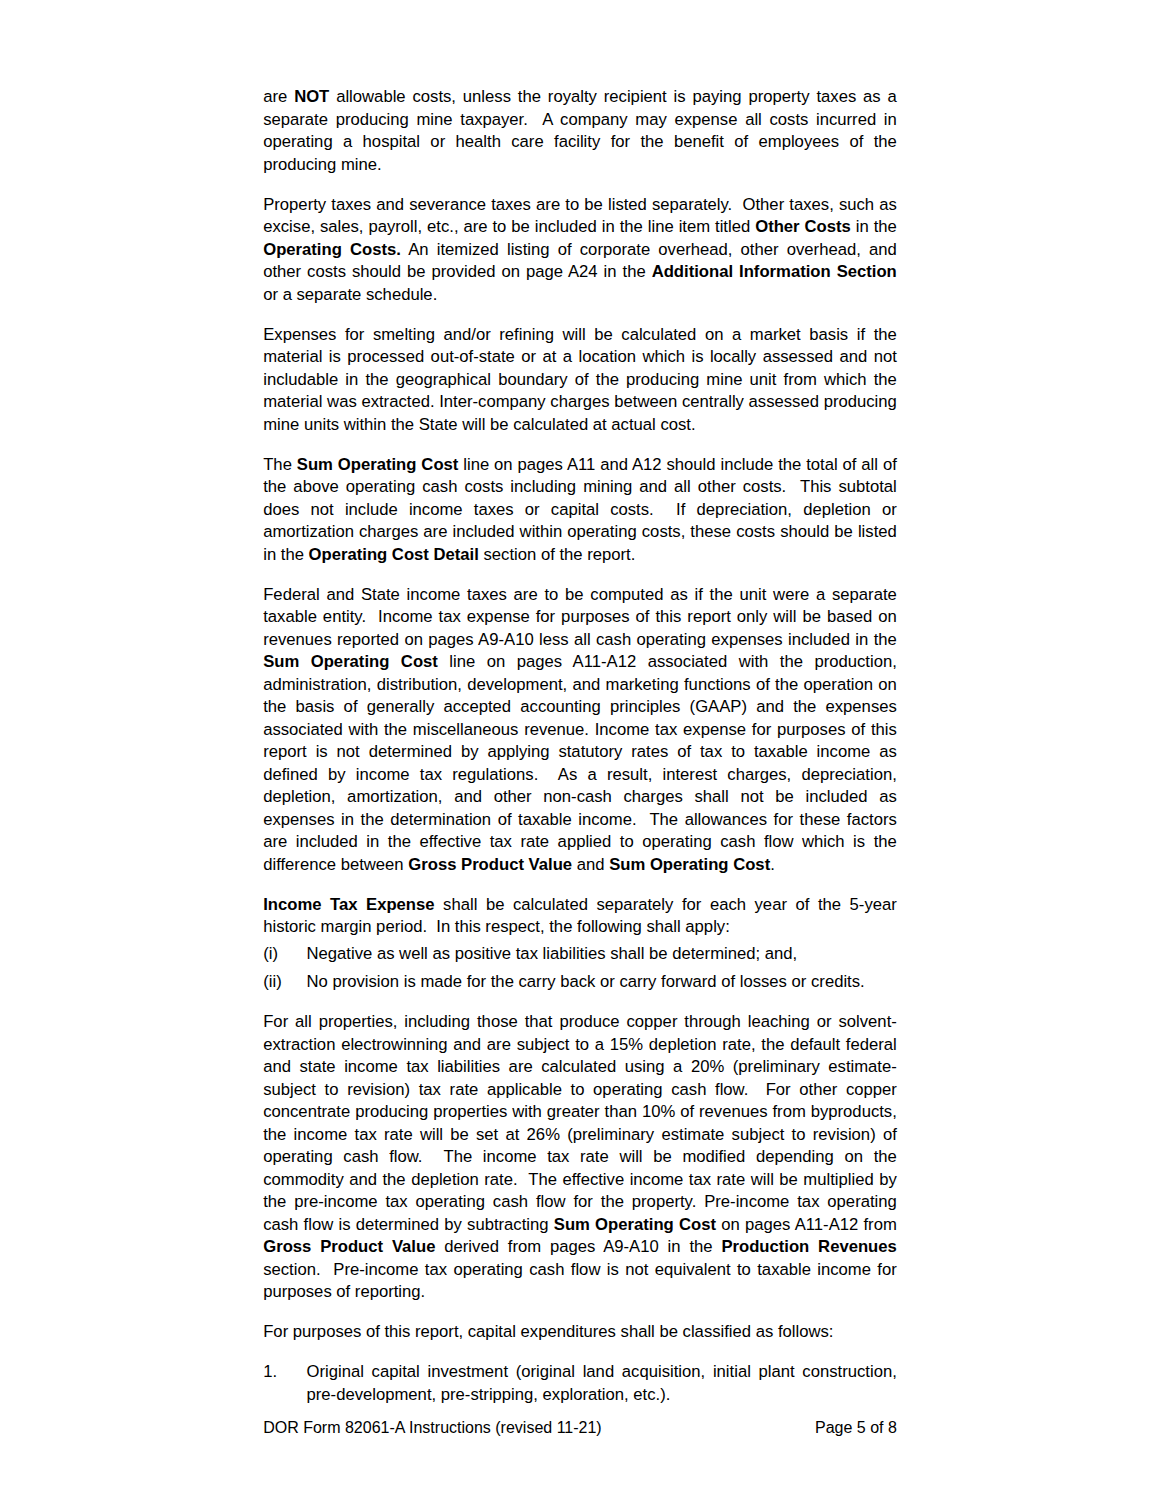are NOT allowable costs, unless the royalty recipient is paying property taxes as a separate producing mine taxpayer. A company may expense all costs incurred in operating a hospital or health care facility for the benefit of employees of the producing mine.
Property taxes and severance taxes are to be listed separately. Other taxes, such as excise, sales, payroll, etc., are to be included in the line item titled Other Costs in the Operating Costs. An itemized listing of corporate overhead, other overhead, and other costs should be provided on page A24 in the Additional Information Section or a separate schedule.
Expenses for smelting and/or refining will be calculated on a market basis if the material is processed out-of-state or at a location which is locally assessed and not includable in the geographical boundary of the producing mine unit from which the material was extracted. Inter-company charges between centrally assessed producing mine units within the State will be calculated at actual cost.
The Sum Operating Cost line on pages A11 and A12 should include the total of all of the above operating cash costs including mining and all other costs. This subtotal does not include income taxes or capital costs. If depreciation, depletion or amortization charges are included within operating costs, these costs should be listed in the Operating Cost Detail section of the report.
Federal and State income taxes are to be computed as if the unit were a separate taxable entity. Income tax expense for purposes of this report only will be based on revenues reported on pages A9-A10 less all cash operating expenses included in the Sum Operating Cost line on pages A11-A12 associated with the production, administration, distribution, development, and marketing functions of the operation on the basis of generally accepted accounting principles (GAAP) and the expenses associated with the miscellaneous revenue. Income tax expense for purposes of this report is not determined by applying statutory rates of tax to taxable income as defined by income tax regulations. As a result, interest charges, depreciation, depletion, amortization, and other non-cash charges shall not be included as expenses in the determination of taxable income. The allowances for these factors are included in the effective tax rate applied to operating cash flow which is the difference between Gross Product Value and Sum Operating Cost.
Income Tax Expense shall be calculated separately for each year of the 5-year historic margin period. In this respect, the following shall apply:
(i)
Negative as well as positive tax liabilities shall be determined; and,
(ii)
No provision is made for the carry back or carry forward of losses or credits.
For all properties, including those that produce copper through leaching or solvent-extraction electrowinning and are subject to a 15% depletion rate, the default federal and state income tax liabilities are calculated using a 20% (preliminary estimate-subject to revision) tax rate applicable to operating cash flow. For other copper concentrate producing properties with greater than 10% of revenues from byproducts, the income tax rate will be set at 26% (preliminary estimate subject to revision) of operating cash flow. The income tax rate will be modified depending on the commodity and the depletion rate. The effective income tax rate will be multiplied by the pre-income tax operating cash flow for the property. Pre-income tax operating cash flow is determined by subtracting Sum Operating Cost on pages A11-A12 from Gross Product Value derived from pages A9-A10 in the Production Revenues section. Pre-income tax operating cash flow is not equivalent to taxable income for purposes of reporting.
For purposes of this report, capital expenditures shall be classified as follows:
1.
Original capital investment (original land acquisition, initial plant construction, pre-development, pre-stripping, exploration, etc.).
DOR Form 82061-A Instructions (revised 11-21)
Page 5 of 8